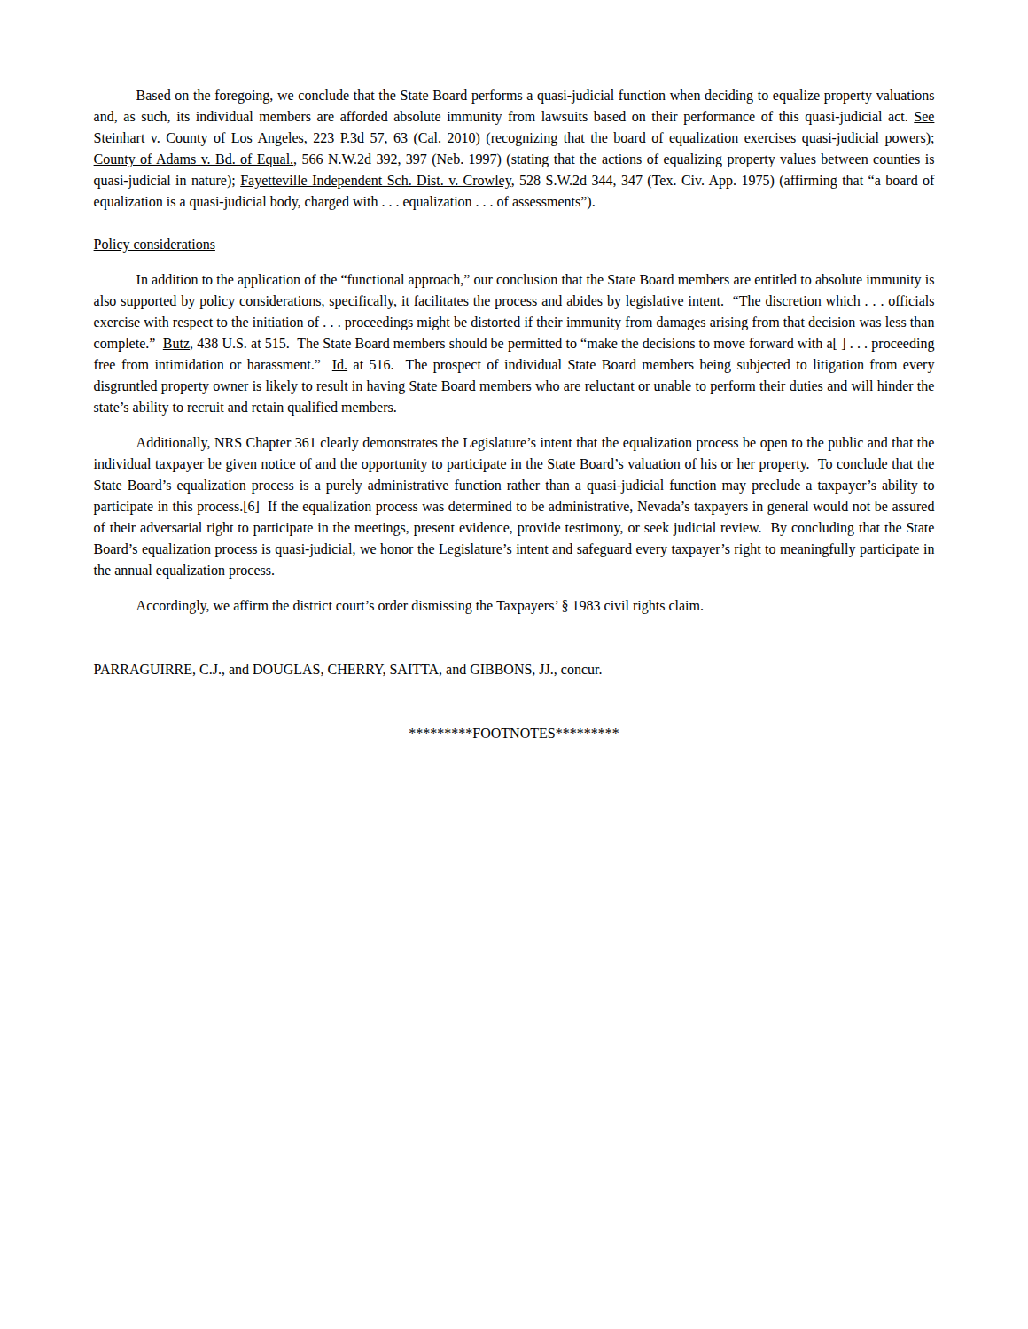Based on the foregoing, we conclude that the State Board performs a quasi-judicial function when deciding to equalize property valuations and, as such, its individual members are afforded absolute immunity from lawsuits based on their performance of this quasi-judicial act. See Steinhart v. County of Los Angeles, 223 P.3d 57, 63 (Cal. 2010) (recognizing that the board of equalization exercises quasi-judicial powers); County of Adams v. Bd. of Equal., 566 N.W.2d 392, 397 (Neb. 1997) (stating that the actions of equalizing property values between counties is quasi-judicial in nature); Fayetteville Independent Sch. Dist. v. Crowley, 528 S.W.2d 344, 347 (Tex. Civ. App. 1975) (affirming that “a board of equalization is a quasi-judicial body, charged with . . . equalization . . . of assessments”).
Policy considerations
In addition to the application of the “functional approach,” our conclusion that the State Board members are entitled to absolute immunity is also supported by policy considerations, specifically, it facilitates the process and abides by legislative intent. “The discretion which . . . officials exercise with respect to the initiation of . . . proceedings might be distorted if their immunity from damages arising from that decision was less than complete.” Butz, 438 U.S. at 515. The State Board members should be permitted to “make the decisions to move forward with a[ ] . . . proceeding free from intimidation or harassment.” Id. at 516. The prospect of individual State Board members being subjected to litigation from every disgruntled property owner is likely to result in having State Board members who are reluctant or unable to perform their duties and will hinder the state’s ability to recruit and retain qualified members.
Additionally, NRS Chapter 361 clearly demonstrates the Legislature’s intent that the equalization process be open to the public and that the individual taxpayer be given notice of and the opportunity to participate in the State Board’s valuation of his or her property. To conclude that the State Board’s equalization process is a purely administrative function rather than a quasi-judicial function may preclude a taxpayer’s ability to participate in this process.[6] If the equalization process was determined to be administrative, Nevada’s taxpayers in general would not be assured of their adversarial right to participate in the meetings, present evidence, provide testimony, or seek judicial review. By concluding that the State Board’s equalization process is quasi-judicial, we honor the Legislature’s intent and safeguard every taxpayer’s right to meaningfully participate in the annual equalization process.
Accordingly, we affirm the district court’s order dismissing the Taxpayers’ § 1983 civil rights claim.
PARRAGUIRRE, C.J., and DOUGLAS, CHERRY, SAITTA, and GIBBONS, JJ., concur.
*********FOOTNOTES*********